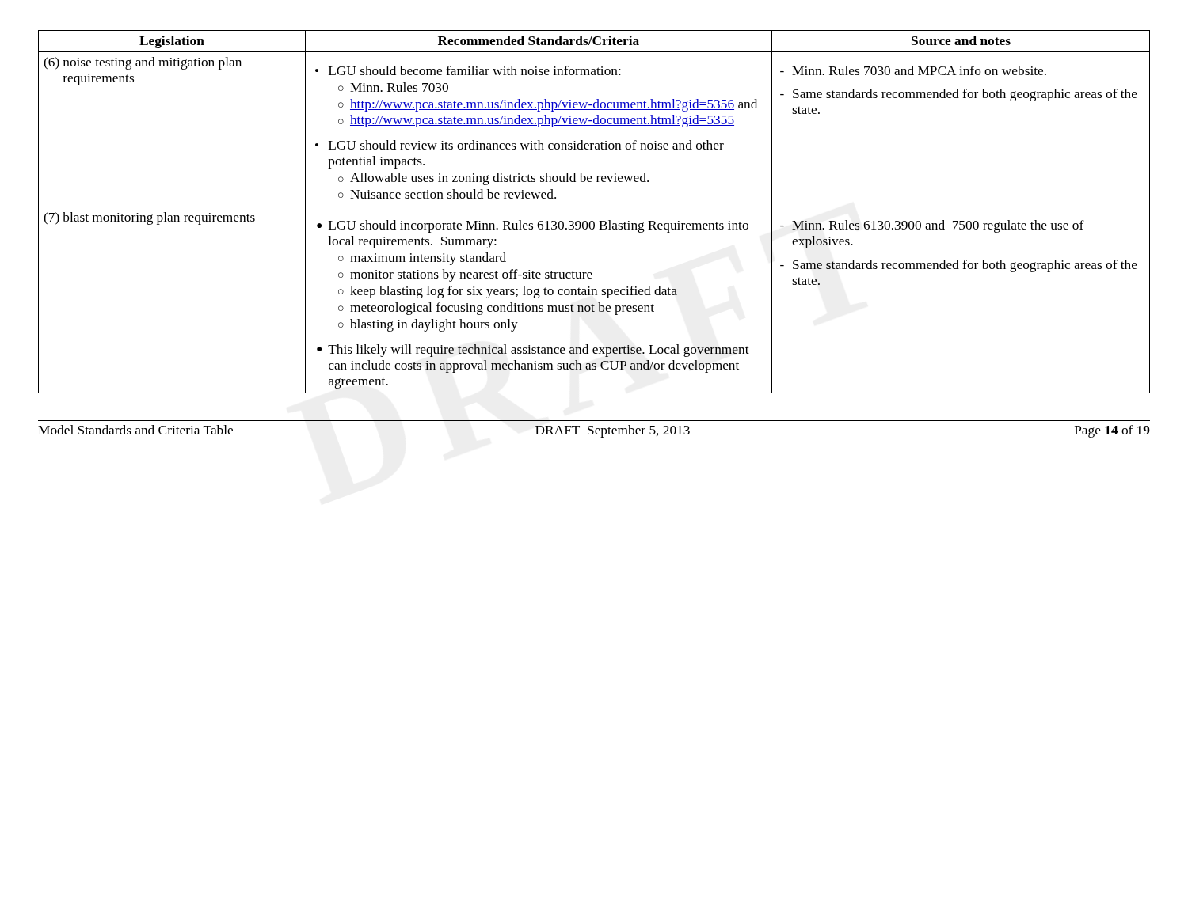DRAFT
| Legislation | Recommended Standards/Criteria | Source and notes |
| --- | --- | --- |
| (6) noise testing and mitigation plan requirements | LGU should become familiar with noise information: Minn. Rules 7030 http://www.pca.state.mn.us/index.php/view-document.html?gid=5356 and http://www.pca.state.mn.us/index.php/view-document.html?gid=5355 LGU should review its ordinances with consideration of noise and other potential impacts. Allowable uses in zoning districts should be reviewed. Nuisance section should be reviewed. | Minn. Rules 7030 and MPCA info on website. Same standards recommended for both geographic areas of the state. |
| (7) blast monitoring plan requirements | LGU should incorporate Minn. Rules 6130.3900 Blasting Requirements into local requirements. Summary: maximum intensity standard monitor stations by nearest off-site structure keep blasting log for six years; log to contain specified data meteorological focusing conditions must not be present blasting in daylight hours only This likely will require technical assistance and expertise. Local government can include costs in approval mechanism such as CUP and/or development agreement. | Minn. Rules 6130.3900 and 7500 regulate the use of explosives. Same standards recommended for both geographic areas of the state. |
Model Standards and Criteria Table
DRAFT September 5, 2013
Page 14 of 19